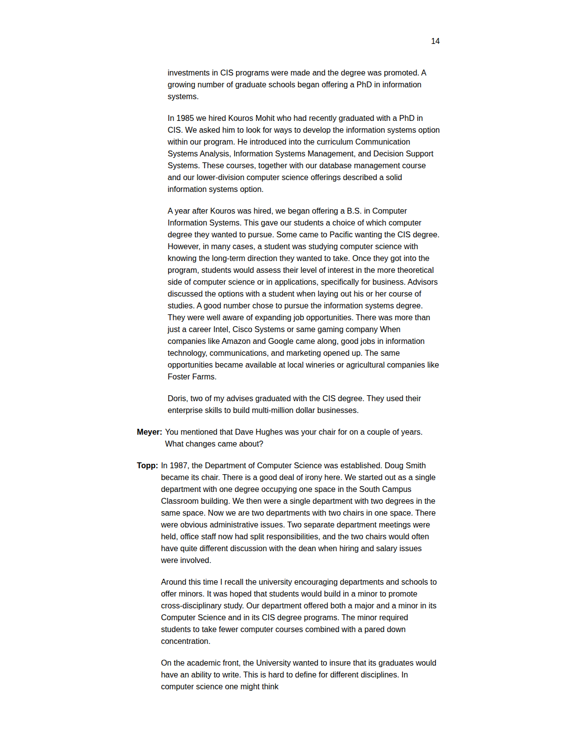14
investments in CIS programs were made and the degree was promoted. A growing number of graduate schools began offering a PhD in information systems.
In 1985 we hired Kouros Mohit who had recently graduated with a PhD in CIS. We asked him to look for ways to develop the information systems option within our program. He introduced into the curriculum Communication Systems Analysis, Information Systems Management, and Decision Support Systems. These courses, together with our database management course and our lower-division computer science offerings described a solid information systems option.
A year after Kouros was hired, we began offering a B.S. in Computer Information Systems. This gave our students a choice of which computer degree they wanted to pursue. Some came to Pacific wanting the CIS degree. However, in many cases, a student was studying computer science with knowing the long-term direction they wanted to take. Once they got into the program, students would assess their level of interest in the more theoretical side of computer science or in applications, specifically for business. Advisors discussed the options with a student when laying out his or her course of studies. A good number chose to pursue the information systems degree. They were well aware of expanding job opportunities. There was more than just a career Intel, Cisco Systems or same gaming company When companies like Amazon and Google came along, good jobs in information technology, communications, and marketing opened up. The same opportunities became available at local wineries or agricultural companies like Foster Farms.
Doris, two of my advises graduated with the CIS degree. They used their enterprise skills to build multi-million dollar businesses.
Meyer:
You mentioned that Dave Hughes was your chair for on a couple of years. What changes came about?
Topp:
In 1987, the Department of Computer Science was established. Doug Smith became its chair. There is a good deal of irony here. We started out as a single department with one degree occupying one space in the South Campus Classroom building. We then were a single department with two degrees in the same space. Now we are two departments with two chairs in one space. There were obvious administrative issues. Two separate department meetings were held, office staff now had split responsibilities, and the two chairs would often have quite different discussion with the dean when hiring and salary issues were involved.
Around this time I recall the university encouraging departments and schools to offer minors. It was hoped that students would build in a minor to promote cross-disciplinary study. Our department offered both a major and a minor in its Computer Science and in its CIS degree programs. The minor required students to take fewer computer courses combined with a pared down concentration.
On the academic front, the University wanted to insure that its graduates would have an ability to write. This is hard to define for different disciplines. In computer science one might think